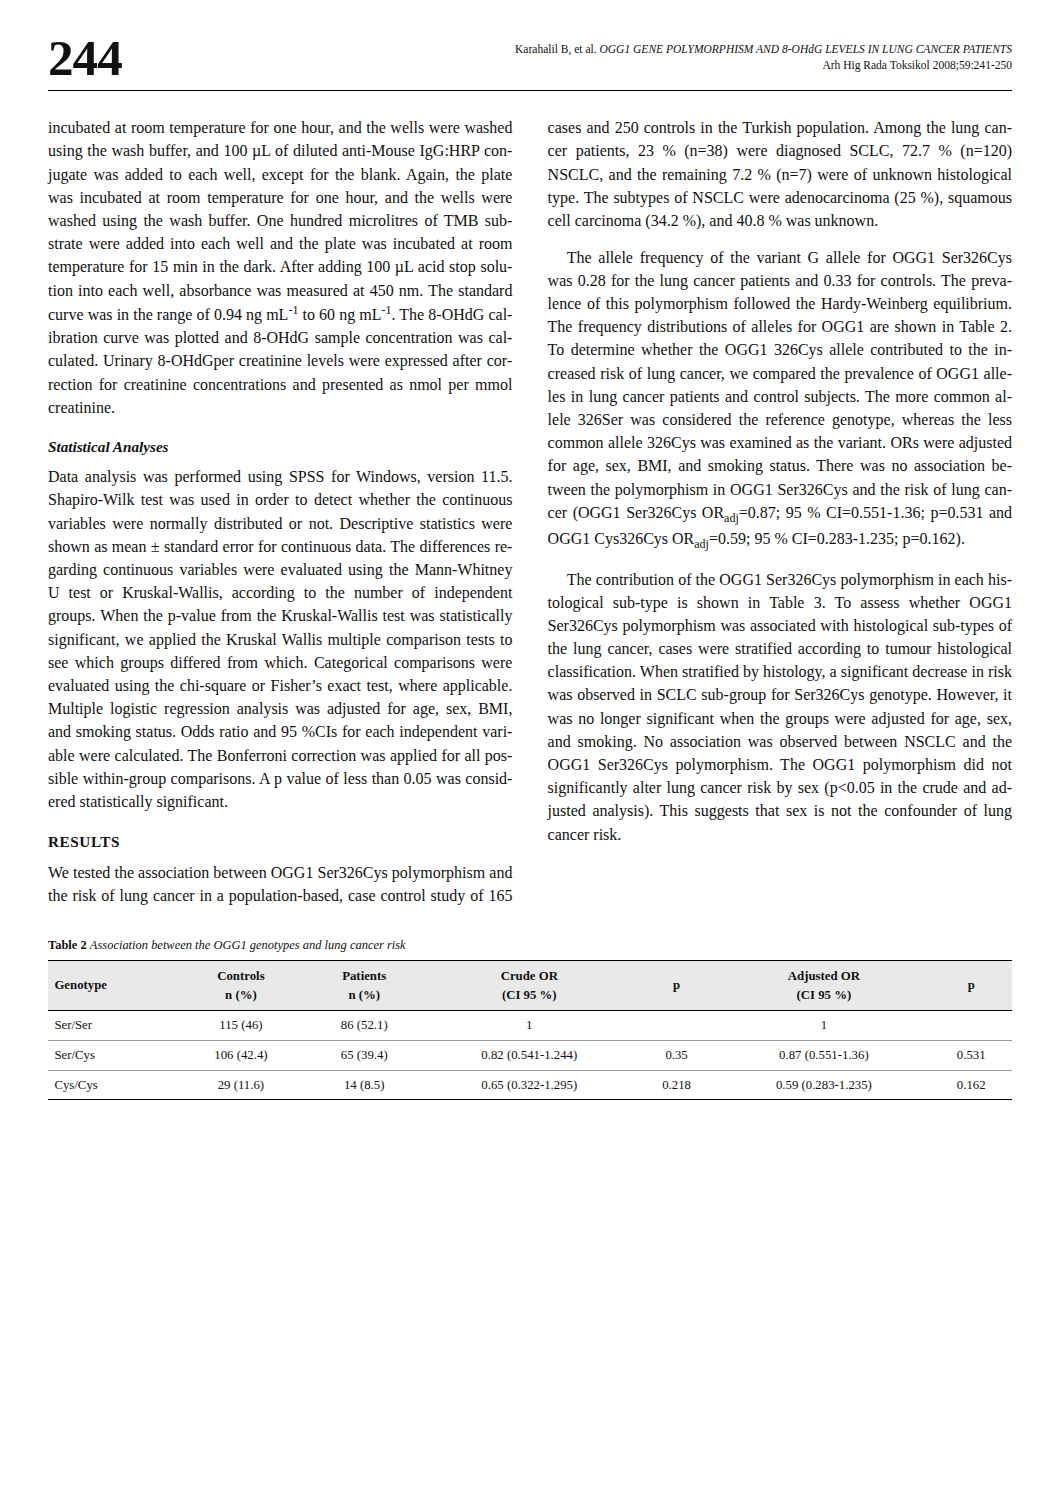244
Karahalil B, et al. OGG1 GENE POLYMORPHISM AND 8-OHdG LEVELS IN LUNG CANCER PATIENTS
Arh Hig Rada Toksikol 2008;59:241-250
incubated at room temperature for one hour, and the wells were washed using the wash buffer, and 100 µL of diluted anti-Mouse IgG:HRP conjugate was added to each well, except for the blank. Again, the plate was incubated at room temperature for one hour, and the wells were washed using the wash buffer. One hundred microlitres of TMB substrate were added into each well and the plate was incubated at room temperature for 15 min in the dark. After adding 100 µL acid stop solution into each well, absorbance was measured at 450 nm. The standard curve was in the range of 0.94 ng mL-1 to 60 ng mL-1. The 8-OHdG calibration curve was plotted and 8-OHdG sample concentration was calculated. Urinary 8-OHdGper creatinine levels were expressed after correction for creatinine concentrations and presented as nmol per mmol creatinine.
Statistical Analyses
Data analysis was performed using SPSS for Windows, version 11.5. Shapiro-Wilk test was used in order to detect whether the continuous variables were normally distributed or not. Descriptive statistics were shown as mean ± standard error for continuous data. The differences regarding continuous variables were evaluated using the Mann-Whitney U test or Kruskal-Wallis, according to the number of independent groups. When the p-value from the Kruskal-Wallis test was statistically significant, we applied the Kruskal Wallis multiple comparison tests to see which groups differed from which. Categorical comparisons were evaluated using the chi-square or Fisher’s exact test, where applicable. Multiple logistic regression analysis was adjusted for age, sex, BMI, and smoking status. Odds ratio and 95 %CIs for each independent variable were calculated. The Bonferroni correction was applied for all possible within-group comparisons. A p value of less than 0.05 was considered statistically significant.
RESULTS
We tested the association between OGG1 Ser326Cys polymorphism and the risk of lung cancer in a population-based, case control study of 165 cases and 250 controls in the Turkish population. Among the lung cancer patients, 23 % (n=38) were diagnosed SCLC, 72.7 % (n=120) NSCLC, and the remaining 7.2 % (n=7) were of unknown histological type. The subtypes of NSCLC were adenocarcinoma (25 %), squamous cell carcinoma (34.2 %), and 40.8 % was unknown.
The allele frequency of the variant G allele for OGG1 Ser326Cys was 0.28 for the lung cancer patients and 0.33 for controls. The prevalence of this polymorphism followed the Hardy-Weinberg equilibrium. The frequency distributions of alleles for OGG1 are shown in Table 2. To determine whether the OGG1 326Cys allele contributed to the increased risk of lung cancer, we compared the prevalence of OGG1 alleles in lung cancer patients and control subjects. The more common allele 326Ser was considered the reference genotype, whereas the less common allele 326Cys was examined as the variant. ORs were adjusted for age, sex, BMI, and smoking status. There was no association between the polymorphism in OGG1 Ser326Cys and the risk of lung cancer (OGG1 Ser326Cys ORadj=0.87; 95 % CI=0.551-1.36; p=0.531 and OGG1 Cys326Cys ORadj=0.59; 95 % CI=0.283-1.235; p=0.162).
The contribution of the OGG1 Ser326Cys polymorphism in each histological sub-type is shown in Table 3. To assess whether OGG1 Ser326Cys polymorphism was associated with histological sub-types of the lung cancer, cases were stratified according to tumour histological classification. When stratified by histology, a significant decrease in risk was observed in SCLC sub-group for Ser326Cys genotype. However, it was no longer significant when the groups were adjusted for age, sex, and smoking. No association was observed between NSCLC and the OGG1 Ser326Cys polymorphism. The OGG1 polymorphism did not significantly alter lung cancer risk by sex (p<0.05 in the crude and adjusted analysis). This suggests that sex is not the confounder of lung cancer risk.
Table 2 Association between the OGG1 genotypes and lung cancer risk
| Genotype | Controls n (%) | Patients n (%) | Crude OR (CI 95 %) | p | Adjusted OR (CI 95 %) | p |
| --- | --- | --- | --- | --- | --- | --- |
| Ser/Ser | 115 (46) | 86 (52.1) | 1 | | 1 | |
| Ser/Cys | 106 (42.4) | 65 (39.4) | 0.82 (0.541-1.244) | 0.35 | 0.87 (0.551-1.36) | 0.531 |
| Cys/Cys | 29 (11.6) | 14 (8.5) | 0.65 (0.322-1.295) | 0.218 | 0.59 (0.283-1.235) | 0.162 |